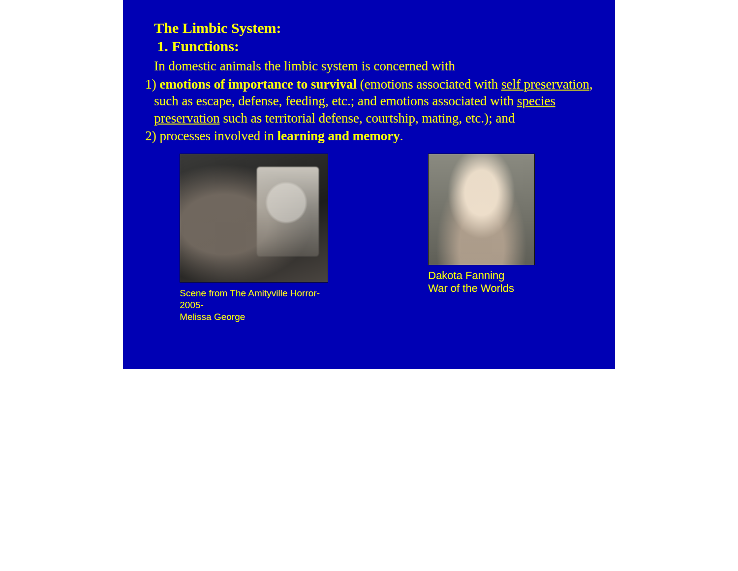The Limbic System:
1. Functions:
In domestic animals the limbic system is concerned with
1) emotions of importance to survival (emotions associated with self preservation, such as escape, defense, feeding, etc.; and emotions associated with species preservation such as territorial defense, courtship, mating, etc.); and
2) processes involved in learning and memory.
Scene from The Amityville Horror-2005-
Melissa George
Dakota Fanning
War of the Worlds